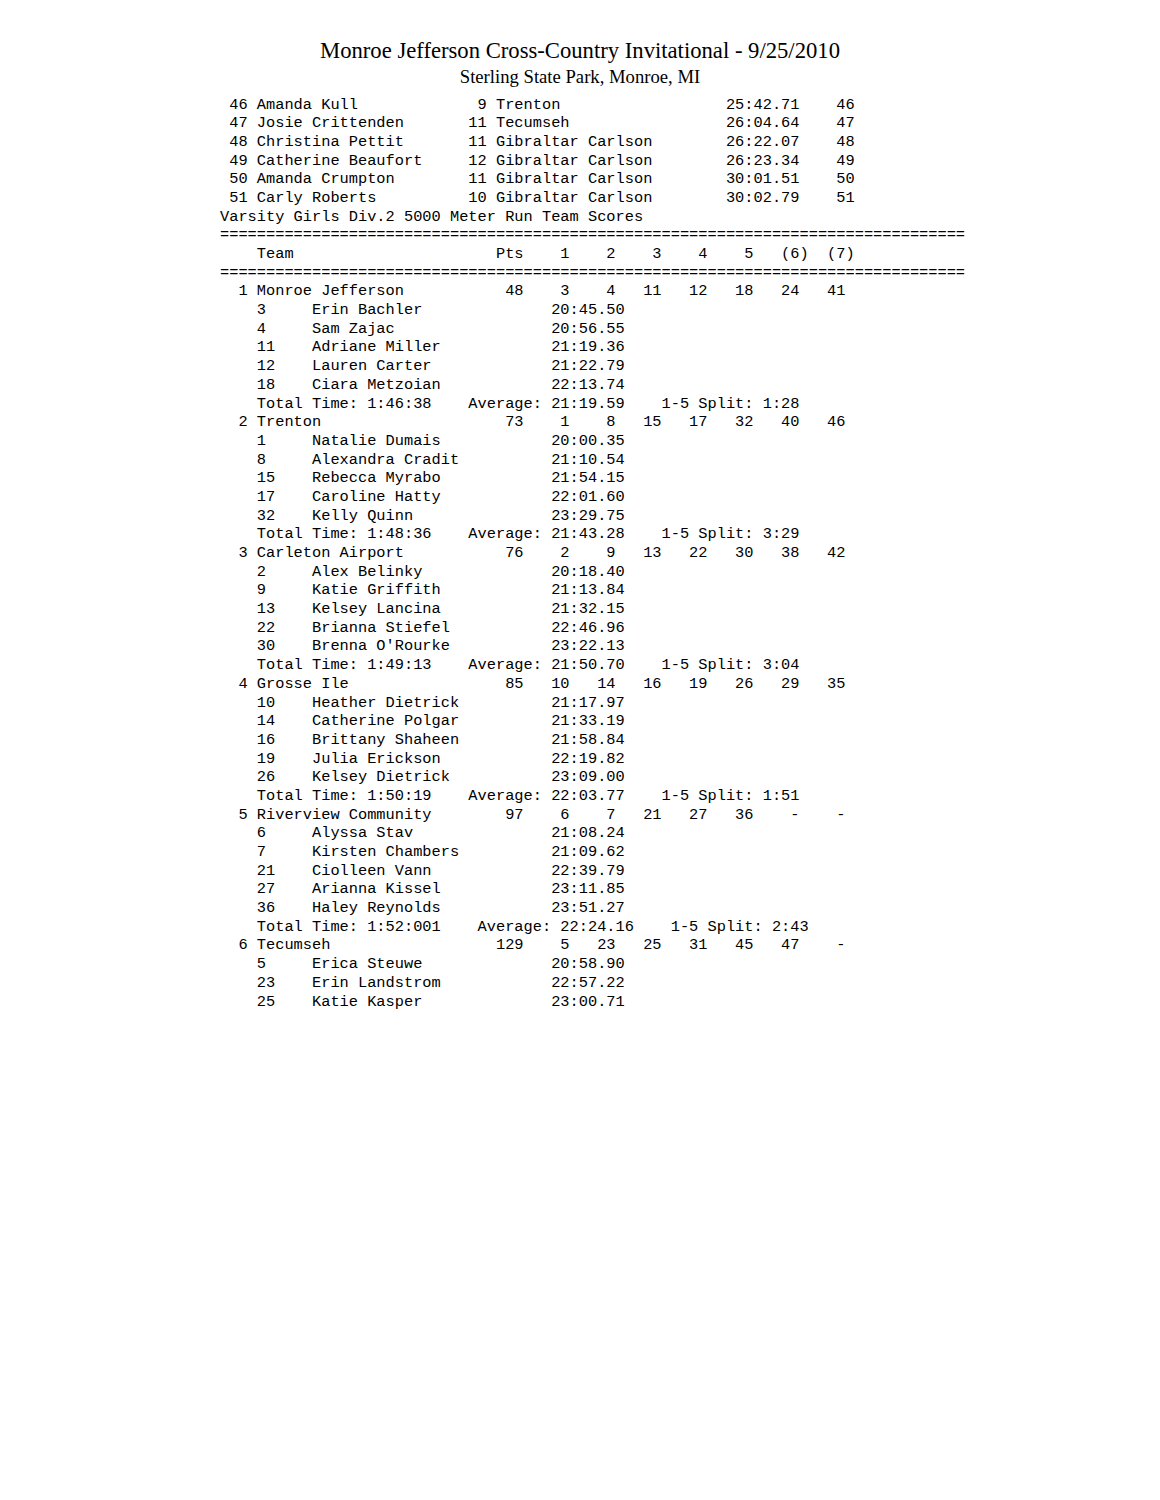Monroe Jefferson Cross-Country Invitational - 9/25/2010
Sterling State Park, Monroe, MI
 46 Amanda Kull             9 Trenton                  25:42.71    46
 47 Josie Crittenden       11 Tecumseh                 26:04.64    47
 48 Christina Pettit       11 Gibraltar Carlson        26:22.07    48
 49 Catherine Beaufort     12 Gibraltar Carlson        26:23.34    49
 50 Amanda Crumpton        11 Gibraltar Carlson        30:01.51    50
 51 Carly Roberts          10 Gibraltar Carlson        30:02.79    51
Varsity Girls Div.2 5000 Meter Run Team Scores
=================================================================================
    Team                      Pts    1    2    3    4    5   (6)  (7)
=================================================================================
  1 Monroe Jefferson           48    3    4   11   12   18   24   41
    3     Erin Bachler              20:45.50
    4     Sam Zajac                 20:56.55
    11    Adriane Miller            21:19.36
    12    Lauren Carter             21:22.79
    18    Ciara Metzoian            22:13.74
    Total Time: 1:46:38    Average: 21:19.59    1-5 Split: 1:28
  2 Trenton                    73    1    8   15   17   32   40   46
    1     Natalie Dumais            20:00.35
    8     Alexandra Cradit          21:10.54
    15    Rebecca Myrabo            21:54.15
    17    Caroline Hatty            22:01.60
    32    Kelly Quinn               23:29.75
    Total Time: 1:48:36    Average: 21:43.28    1-5 Split: 3:29
  3 Carleton Airport           76    2    9   13   22   30   38   42
    2     Alex Belinky              20:18.40
    9     Katie Griffith            21:13.84
    13    Kelsey Lancina            21:32.15
    22    Brianna Stiefel           22:46.96
    30    Brenna O'Rourke           23:22.13
    Total Time: 1:49:13    Average: 21:50.70    1-5 Split: 3:04
  4 Grosse Ile                 85   10   14   16   19   26   29   35
    10    Heather Dietrick          21:17.97
    14    Catherine Polgar          21:33.19
    16    Brittany Shaheen          21:58.84
    19    Julia Erickson            22:19.82
    26    Kelsey Dietrick           23:09.00
    Total Time: 1:50:19    Average: 22:03.77    1-5 Split: 1:51
  5 Riverview Community        97    6    7   21   27   36    -    -
    6     Alyssa Stav               21:08.24
    7     Kirsten Chambers          21:09.62
    21    Ciolleen Vann             22:39.79
    27    Arianna Kissel            23:11.85
    36    Haley Reynolds            23:51.27
    Total Time: 1:52:001    Average: 22:24.16    1-5 Split: 2:43
  6 Tecumseh                  129    5   23   25   31   45   47    -
    5     Erica Steuwe              20:58.90
    23    Erin Landstrom            22:57.22
    25    Katie Kasper              23:00.71